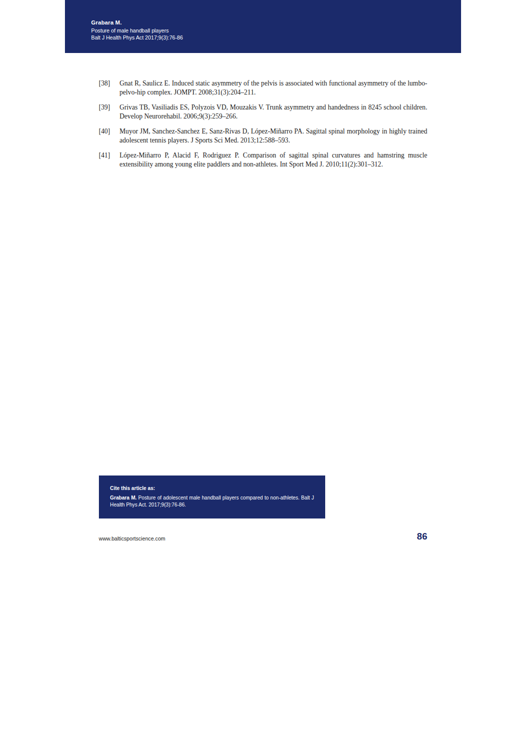Grabara M.
Posture of male handball players
Balt J Health Phys Act 2017;9(3):76-86
[38] Gnat R, Saulicz E. Induced static asymmetry of the pelvis is associated with functional asymmetry of the lumbo-pelvo-hip complex. JOMPT. 2008;31(3):204–211.
[39] Grivas TB, Vasiliadis ES, Polyzois VD, Mouzakis V. Trunk asymmetry and handedness in 8245 school children. Develop Neurorehabil. 2006;9(3):259–266.
[40] Muyor JM, Sanchez-Sanchez E, Sanz-Rivas D, López-Miñarro PA. Sagittal spinal morphology in highly trained adolescent tennis players. J Sports Sci Med. 2013;12:588–593.
[41] López-Miñarro P, Alacid F, Rodriguez P. Comparison of sagittal spinal curvatures and hamstring muscle extensibility among young elite paddlers and non-athletes. Int Sport Med J. 2010;11(2):301–312.
Cite this article as:
Grabara M. Posture of adolescent male handball players compared to non-athletes. Balt J Health Phys Act. 2017;9(3):76-86.
www.balticsportscience.com 86